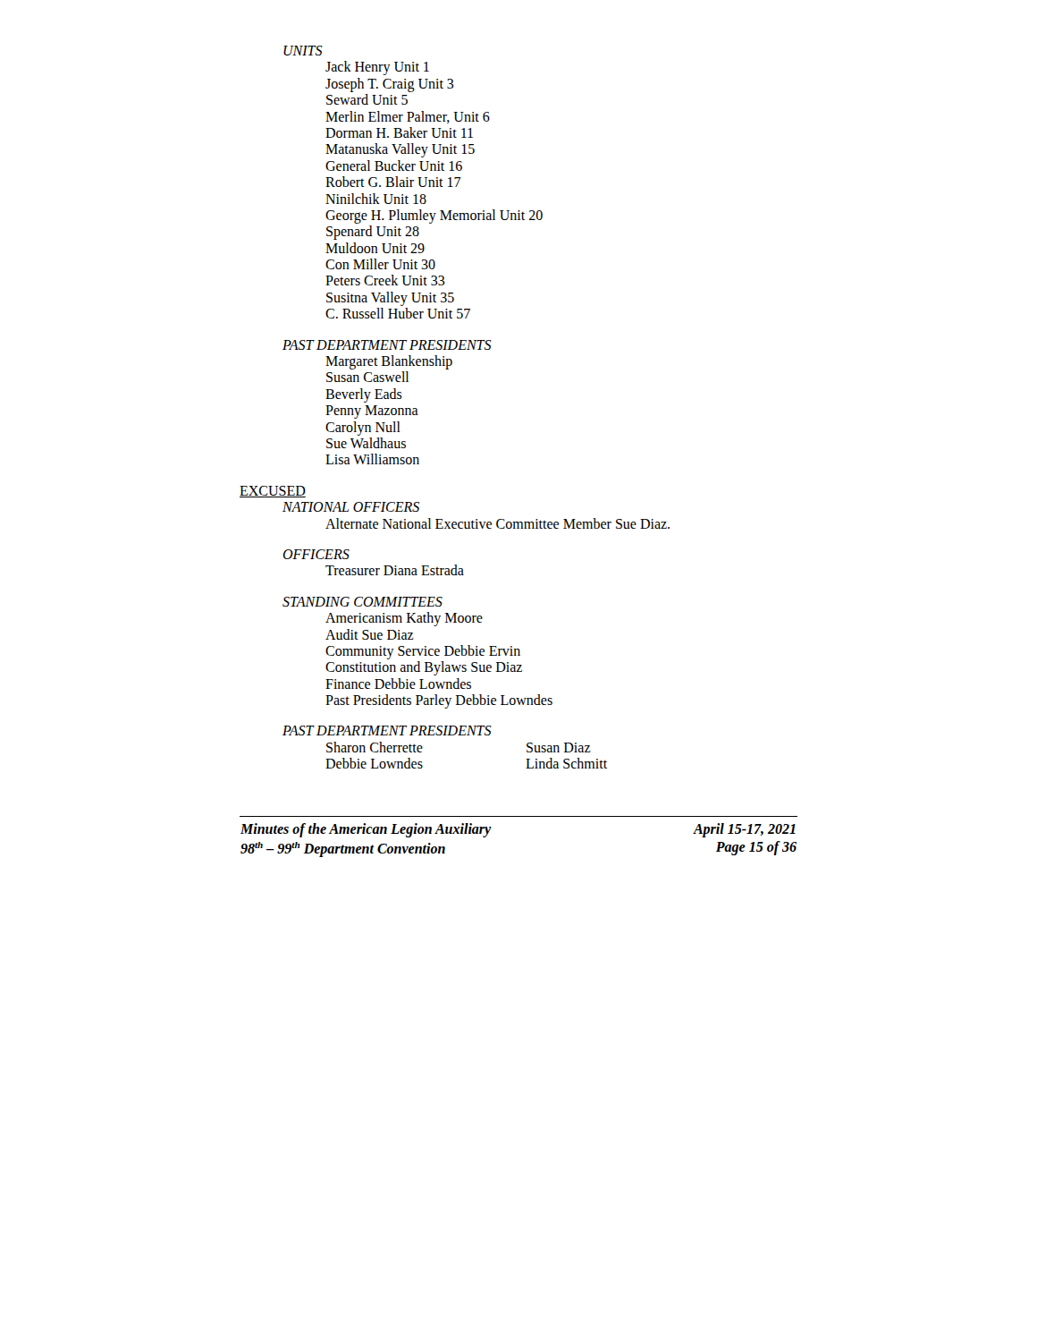UNITS
Jack Henry Unit 1
Joseph T. Craig Unit 3
Seward Unit 5
Merlin Elmer Palmer, Unit 6
Dorman H. Baker Unit 11
Matanuska Valley Unit 15
General Bucker Unit 16
Robert G. Blair Unit 17
Ninilchik Unit 18
George H. Plumley Memorial Unit 20
Spenard Unit 28
Muldoon Unit 29
Con Miller Unit 30
Peters Creek Unit 33
Susitna Valley Unit 35
C. Russell Huber Unit 57
PAST DEPARTMENT PRESIDENTS
Margaret Blankenship
Susan Caswell
Beverly Eads
Penny Mazonna
Carolyn Null
Sue Waldhaus
Lisa Williamson
EXCUSED
NATIONAL OFFICERS
Alternate National Executive Committee Member Sue Diaz.
OFFICERS
Treasurer Diana Estrada
STANDING COMMITTEES
Americanism Kathy Moore
Audit Sue Diaz
Community Service Debbie Ervin
Constitution and Bylaws Sue Diaz
Finance Debbie Lowndes
Past Presidents Parley Debbie Lowndes
PAST DEPARTMENT PRESIDENTS
Sharon Cherrette
Susan Diaz
Debbie Lowndes
Linda Schmitt
| Minutes of the American Legion Auxiliary | April 15-17, 2021 |
| 98 th – 99 th Department Convention | Page 15 of 36 |